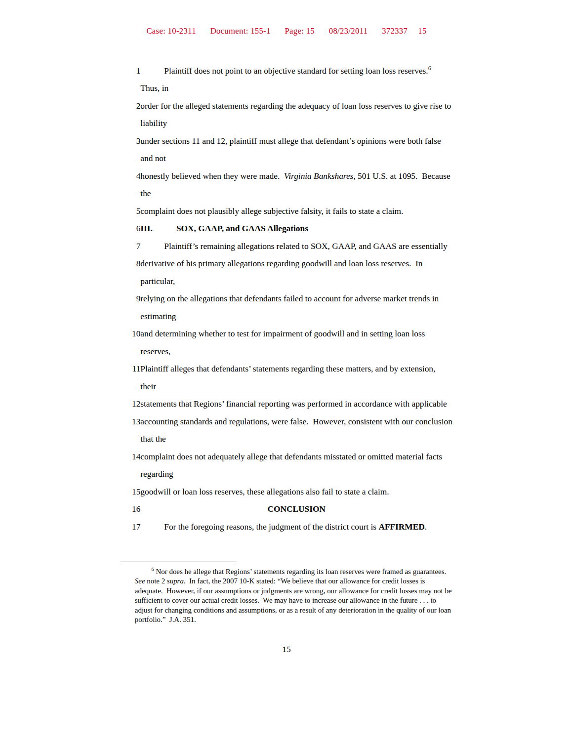Case: 10-2311 Document: 155-1 Page: 15 08/23/2011 372337 15
| 1 | Plaintiff does not point to an objective standard for setting loan loss reserves. 6 Thus, in |
| 2 | order for the alleged statements regarding the adequacy of loan loss reserves to give rise to liability |
| 3 | under sections 11 and 12, plaintiff must allege that defendant’s opinions were both false and not |
| 4 | honestly believed when they were made. Virginia Bankshares , 501 U.S. at 1095. Because the |
| 5 | complaint does not plausibly allege subjective falsity, it fails to state a claim. |
| 6 | III. SOX, GAAP, and GAAS Allegations |
| 7 | Plaintiff’s remaining allegations related to SOX, GAAP, and GAAS are essentially |
| 8 | derivative of his primary allegations regarding goodwill and loan loss reserves. In particular, |
| 9 | relying on the allegations that defendants failed to account for adverse market trends in estimating |
| 10 | and determining whether to test for impairment of goodwill and in setting loan loss reserves, |
| 11 | Plaintiff alleges that defendants’ statements regarding these matters, and by extension, their |
| 12 | statements that Regions’ financial reporting was performed in accordance with applicable |
| 13 | accounting standards and regulations, were false. However, consistent with our conclusion that the |
| 14 | complaint does not adequately allege that defendants misstated or omitted material facts regarding |
| 15 | goodwill or loan loss reserves, these allegations also fail to state a claim. |
| 16 | CONCLUSION |
| 17 | For the foregoing reasons, the judgment of the district court is AFFIRMED . |
6 Nor does he allege that Regions’ statements regarding its loan reserves were framed as guarantees. See note 2 supra. In fact, the 2007 10-K stated: “We believe that our allowance for credit losses is adequate. However, if our assumptions or judgments are wrong, our allowance for credit losses may not be sufficient to cover our actual credit losses. We may have to increase our allowance in the future . . . to adjust for changing conditions and assumptions, or as a result of any deterioration in the quality of our loan portfolio.” J.A. 351.
15